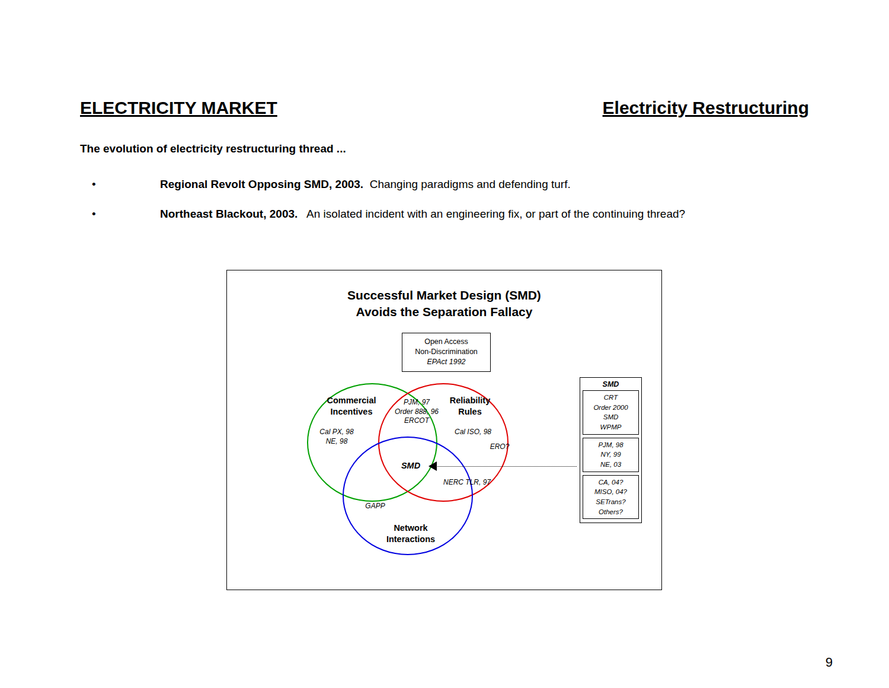ELECTRICITY MARKET Electricity Restructuring
The evolution of electricity restructuring thread ...
• Regional Revolt Opposing SMD, 2003. Changing paradigms and defending turf.
• Northeast Blackout, 2003. An isolated incident with an engineering fix, or part of the continuing thread?
Successful Market Design (SMD)
Avoids the Separation Fallacy
Open Access
Non-Discrimination
EPAct 1992
Commercial
Incentives
Reliability
Rules
Network
Interactions
PJM, 97
Order 888, 96
ERCOT
Cal PX, 98
NE, 98
Cal ISO, 98
ERO?
SMD
NERC TLR, 97
GAPP
SMD
CRT
Order 2000
SMD
WPMP
PJM, 98
NY, 99
NE, 03
CA, 04?
MISO, 04?
SETrans?
Others?
9